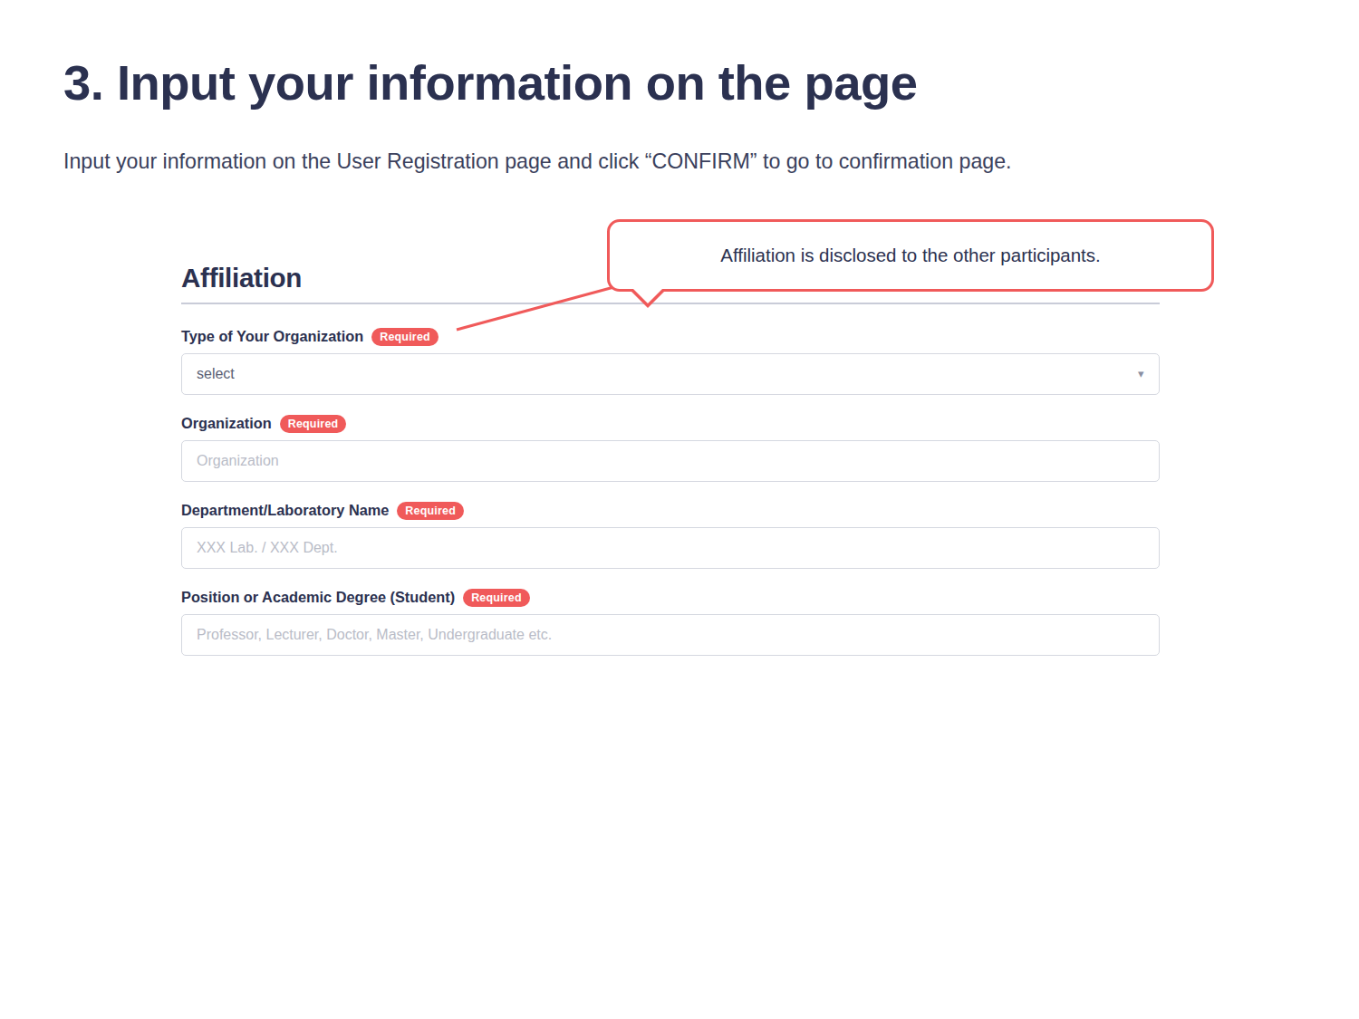3. Input your information on the page
Input your information on the User Registration page and click “CONFIRM” to go to confirmation page.
Affiliation
Type of Your Organization Required
select ▾
Organization Required
Organization
Department/Laboratory Name Required
XXX Lab. / XXX Dept.
Position or Academic Degree (Student) Required
Professor, Lecturer, Doctor, Master, Undergraduate etc.
Affiliation is disclosed to the other participants.